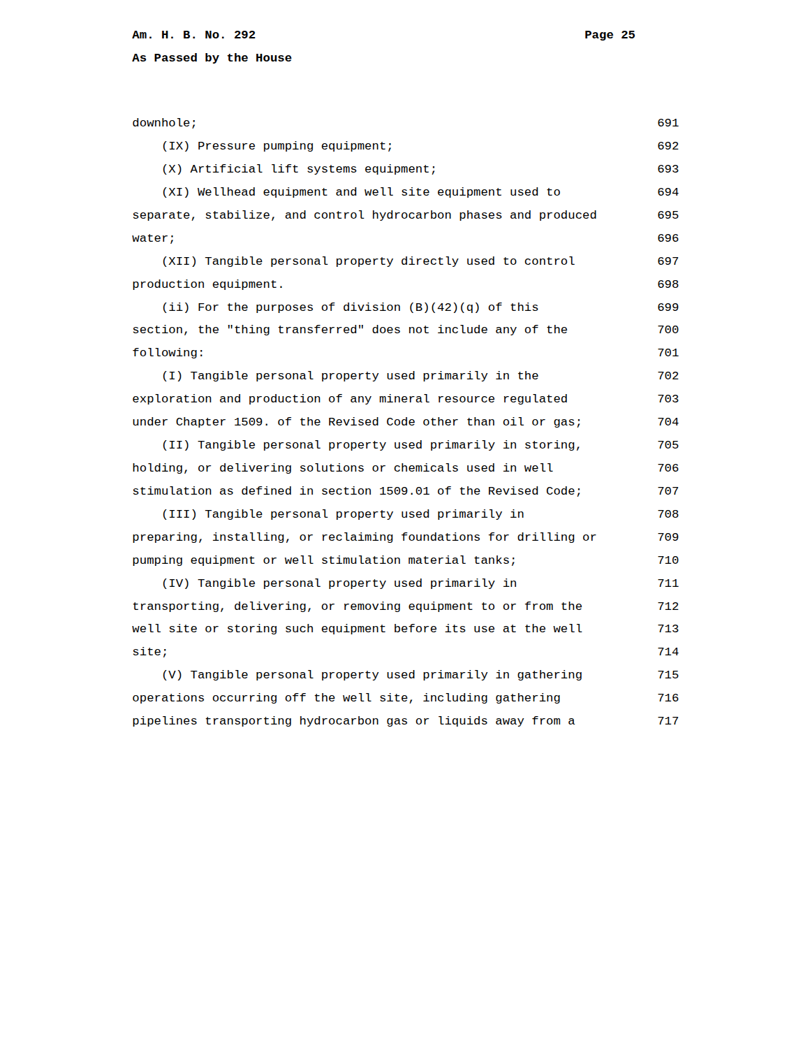Am. H. B. No. 292 As Passed by the House
Page 25
downhole;691
(IX) Pressure pumping equipment;692
(X) Artificial lift systems equipment;693
(XI) Wellhead equipment and well site equipment used to694
separate, stabilize, and control hydrocarbon phases and produced695
water;696
(XII) Tangible personal property directly used to control697
production equipment.698
(ii) For the purposes of division (B)(42)(q) of this699
section, the "thing transferred" does not include any of the700
following:701
(I) Tangible personal property used primarily in the702
exploration and production of any mineral resource regulated703
under Chapter 1509. of the Revised Code other than oil or gas;704
(II) Tangible personal property used primarily in storing,705
holding, or delivering solutions or chemicals used in well706
stimulation as defined in section 1509.01 of the Revised Code;707
(III) Tangible personal property used primarily in708
preparing, installing, or reclaiming foundations for drilling or709
pumping equipment or well stimulation material tanks;710
(IV) Tangible personal property used primarily in711
transporting, delivering, or removing equipment to or from the712
well site or storing such equipment before its use at the well713
site;714
(V) Tangible personal property used primarily in gathering715
operations occurring off the well site, including gathering716
pipelines transporting hydrocarbon gas or liquids away from a717